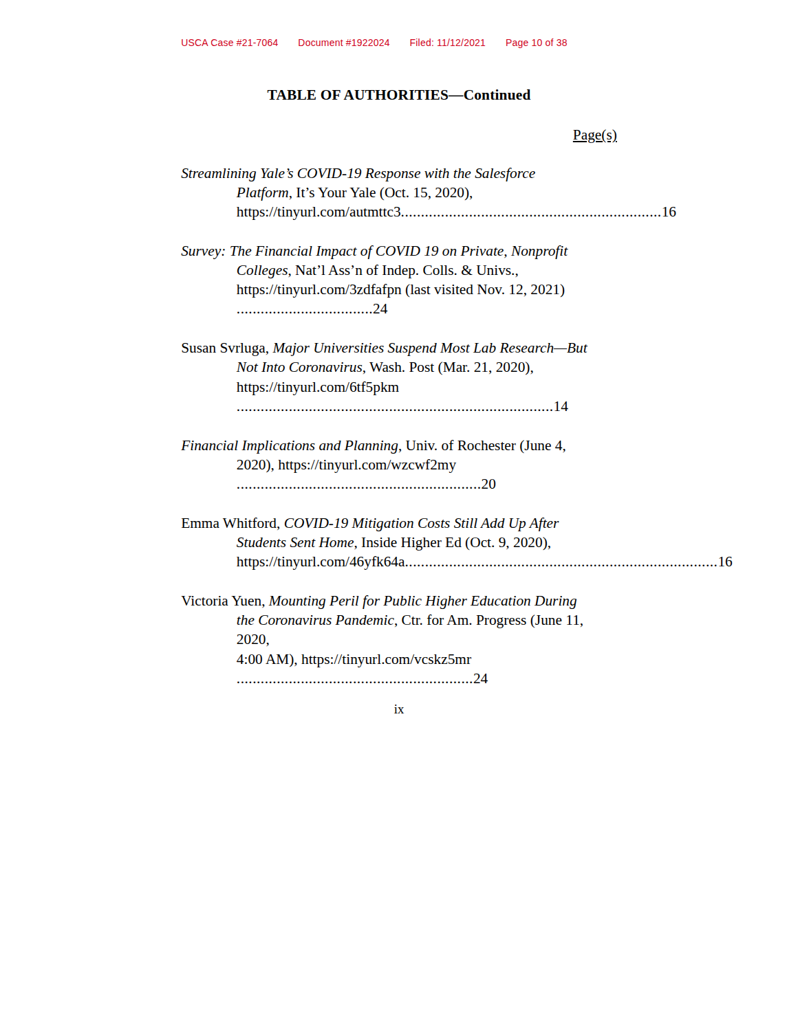USCA Case #21-7064 Document #1922024 Filed: 11/12/2021 Page 10 of 38
TABLE OF AUTHORITIES—Continued
Page(s)
Streamlining Yale’s COVID-19 Response with the Salesforce Platform, It’s Your Yale (Oct. 15, 2020), https://tinyurl.com/autmttc3................................................................. 16
Survey: The Financial Impact of COVID 19 on Private, Nonprofit Colleges, Nat’l Ass’n of Indep. Colls. & Univs., https://tinyurl.com/3zdfafpn (last visited Nov. 12, 2021) .................................. 24
Susan Svrluga, Major Universities Suspend Most Lab Research—But Not Into Coronavirus, Wash. Post (Mar. 21, 2020), https://tinyurl.com/6tf5pkm ............................................................................... 14
Financial Implications and Planning, Univ. of Rochester (June 4, 2020), https://tinyurl.com/wzcwf2my ............................................................. 20
Emma Whitford, COVID-19 Mitigation Costs Still Add Up After Students Sent Home, Inside Higher Ed (Oct. 9, 2020), https://tinyurl.com/46yfk64a.............................................................................. 16
Victoria Yuen, Mounting Peril for Public Higher Education During the Coronavirus Pandemic, Ctr. for Am. Progress (June 11, 2020, 4:00 AM), https://tinyurl.com/vcskz5mr ........................................................... 24
ix